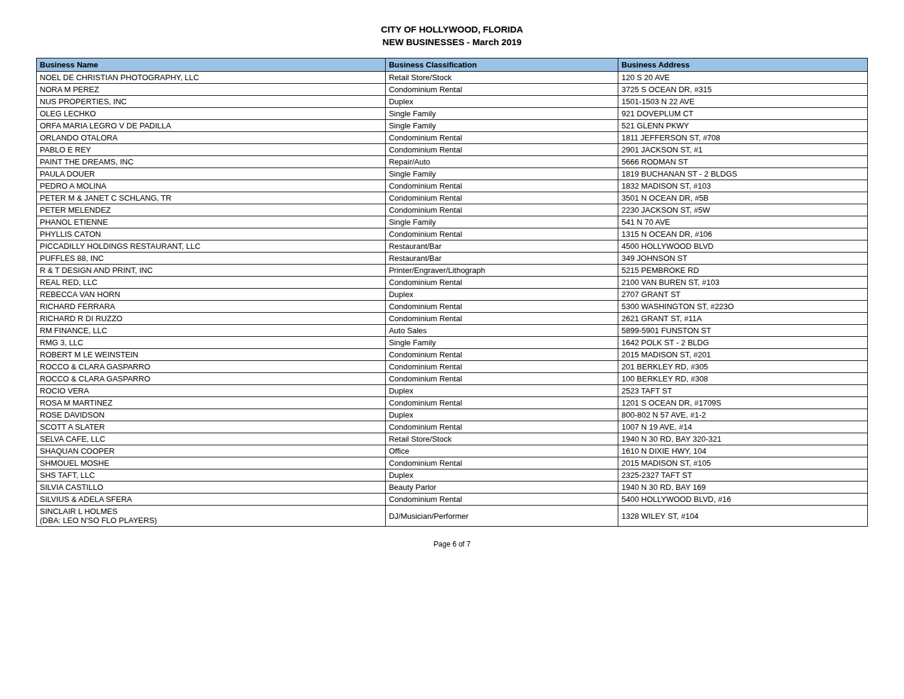CITY OF HOLLYWOOD, FLORIDA
NEW BUSINESSES - March 2019
| Business Name | Business Classification | Business Address |
| --- | --- | --- |
| NOEL DE CHRISTIAN PHOTOGRAPHY, LLC | Retail Store/Stock | 120 S 20 AVE |
| NORA M PEREZ | Condominium Rental | 3725 S OCEAN DR, #315 |
| NUS PROPERTIES, INC | Duplex | 1501-1503 N 22 AVE |
| OLEG LECHKO | Single Family | 921 DOVEPLUM CT |
| ORFA MARIA LEGRO V DE PADILLA | Single Family | 521 GLENN PKWY |
| ORLANDO OTALORA | Condominium Rental | 1811 JEFFERSON ST, #708 |
| PABLO E REY | Condominium Rental | 2901 JACKSON ST, #1 |
| PAINT THE DREAMS, INC | Repair/Auto | 5666 RODMAN ST |
| PAULA DOUER | Single Family | 1819 BUCHANAN ST - 2 BLDGS |
| PEDRO A MOLINA | Condominium Rental | 1832 MADISON ST, #103 |
| PETER M & JANET C SCHLANG, TR | Condominium Rental | 3501 N OCEAN DR, #5B |
| PETER MELENDEZ | Condominium Rental | 2230 JACKSON ST, #5W |
| PHANOL ETIENNE | Single Family | 541 N 70 AVE |
| PHYLLIS CATON | Condominium Rental | 1315 N OCEAN DR, #106 |
| PICCADILLY HOLDINGS RESTAURANT, LLC | Restaurant/Bar | 4500 HOLLYWOOD BLVD |
| PUFFLES 88, INC | Restaurant/Bar | 349 JOHNSON ST |
| R & T DESIGN AND PRINT, INC | Printer/Engraver/Lithograph | 5215 PEMBROKE RD |
| REAL RED, LLC | Condominium Rental | 2100 VAN BUREN ST, #103 |
| REBECCA VAN HORN | Duplex | 2707 GRANT ST |
| RICHARD FERRARA | Condominium Rental | 5300 WASHINGTON ST, #223O |
| RICHARD R DI RUZZO | Condominium Rental | 2621 GRANT ST, #11A |
| RM FINANCE, LLC | Auto Sales | 5899-5901 FUNSTON ST |
| RMG 3, LLC | Single Family | 1642 POLK ST - 2 BLDG |
| ROBERT M LE WEINSTEIN | Condominium Rental | 2015 MADISON ST, #201 |
| ROCCO & CLARA GASPARRO | Condominium Rental | 201 BERKLEY RD, #305 |
| ROCCO & CLARA GASPARRO | Condominium Rental | 100 BERKLEY RD, #308 |
| ROCIO VERA | Duplex | 2523 TAFT ST |
| ROSA M MARTINEZ | Condominium Rental | 1201 S OCEAN DR, #1709S |
| ROSE DAVIDSON | Duplex | 800-802 N 57 AVE, #1-2 |
| SCOTT A SLATER | Condominium Rental | 1007 N 19 AVE, #14 |
| SELVA CAFE, LLC | Retail Store/Stock | 1940 N 30 RD, BAY 320-321 |
| SHAQUAN COOPER | Office | 1610 N DIXIE HWY, 104 |
| SHMOUEL MOSHE | Condominium Rental | 2015 MADISON ST, #105 |
| SHS TAFT, LLC | Duplex | 2325-2327 TAFT ST |
| SILVIA CASTILLO | Beauty Parlor | 1940 N 30 RD, BAY 169 |
| SILVIUS & ADELA SFERA | Condominium Rental | 5400 HOLLYWOOD BLVD, #16 |
| SINCLAIR L HOLMES (DBA: LEO N'SO FLO PLAYERS) | DJ/Musician/Performer | 1328 WILEY ST, #104 |
Page 6 of 7